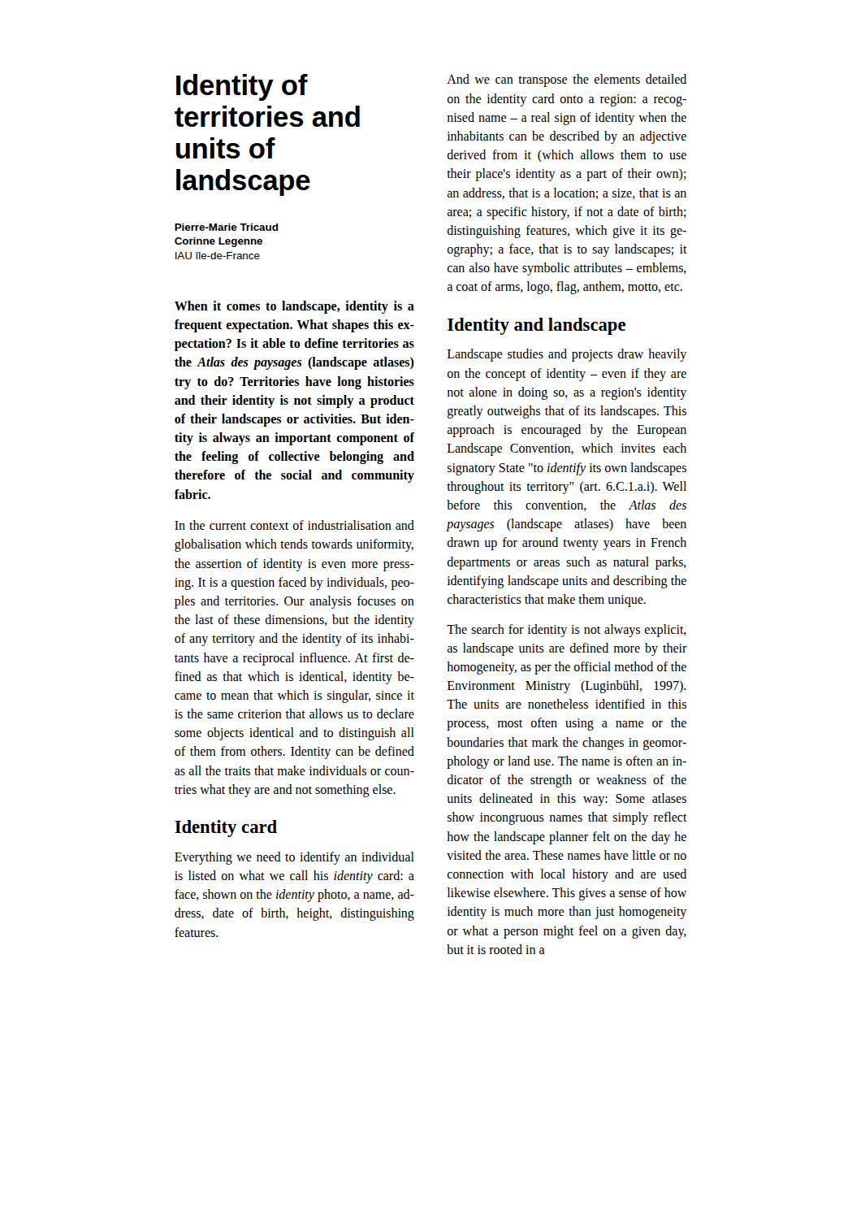Identity of territories and units of landscape
Pierre-Marie Tricaud
Corinne Legenne
IAU île-de-France
When it comes to landscape, identity is a frequent expectation. What shapes this expectation? Is it able to define territories as the Atlas des paysages (landscape atlases) try to do? Territories have long histories and their identity is not simply a product of their landscapes or activities. But identity is always an important component of the feeling of collective belonging and therefore of the social and community fabric.
In the current context of industrialisation and globalisation which tends towards uniformity, the assertion of identity is even more pressing. It is a question faced by individuals, peoples and territories. Our analysis focuses on the last of these dimensions, but the identity of any territory and the identity of its inhabitants have a reciprocal influence. At first defined as that which is identical, identity became to mean that which is singular, since it is the same criterion that allows us to declare some objects identical and to distinguish all of them from others. Identity can be defined as all the traits that make individuals or countries what they are and not something else.
Identity card
Everything we need to identify an individual is listed on what we call his identity card: a face, shown on the identity photo, a name, address, date of birth, height, distinguishing features.
And we can transpose the elements detailed on the identity card onto a region: a recognised name – a real sign of identity when the inhabitants can be described by an adjective derived from it (which allows them to use their place's identity as a part of their own); an address, that is a location; a size, that is an area; a specific history, if not a date of birth; distinguishing features, which give it its geography; a face, that is to say landscapes; it can also have symbolic attributes – emblems, a coat of arms, logo, flag, anthem, motto, etc.
Identity and landscape
Landscape studies and projects draw heavily on the concept of identity – even if they are not alone in doing so, as a region's identity greatly outweighs that of its landscapes. This approach is encouraged by the European Landscape Convention, which invites each signatory State "to identify its own landscapes throughout its territory" (art. 6.C.1.a.i). Well before this convention, the Atlas des paysages (landscape atlases) have been drawn up for around twenty years in French departments or areas such as natural parks, identifying landscape units and describing the characteristics that make them unique.
The search for identity is not always explicit, as landscape units are defined more by their homogeneity, as per the official method of the Environment Ministry (Luginbühl, 1997). The units are nonetheless identified in this process, most often using a name or the boundaries that mark the changes in geomorphology or land use. The name is often an indicator of the strength or weakness of the units delineated in this way: Some atlases show incongruous names that simply reflect how the landscape planner felt on the day he visited the area. These names have little or no connection with local history and are used likewise elsewhere. This gives a sense of how identity is much more than just homogeneity or what a person might feel on a given day, but it is rooted in a